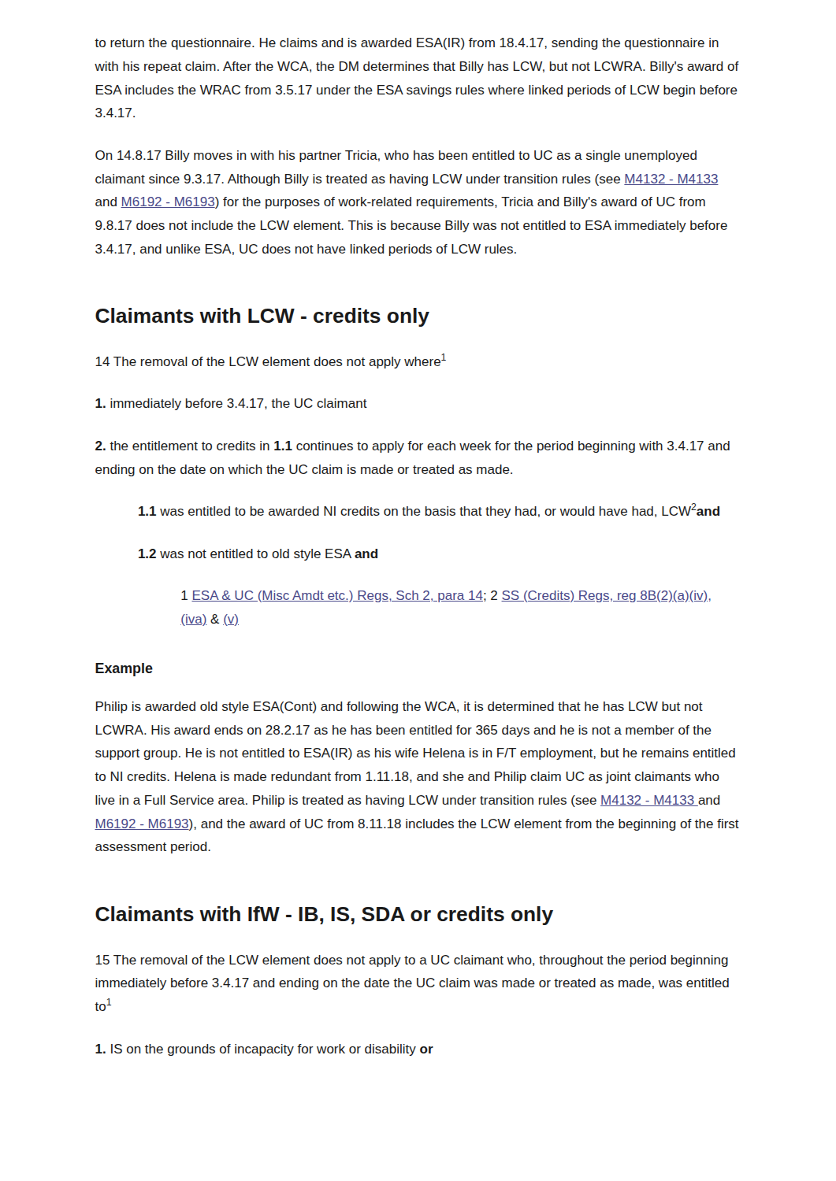to return the questionnaire. He claims and is awarded ESA(IR) from 18.4.17, sending the questionnaire in with his repeat claim. After the WCA, the DM determines that Billy has LCW, but not LCWRA. Billy's award of ESA includes the WRAC from 3.5.17 under the ESA savings rules where linked periods of LCW begin before 3.4.17.
On 14.8.17 Billy moves in with his partner Tricia, who has been entitled to UC as a single unemployed claimant since 9.3.17. Although Billy is treated as having LCW under transition rules (see M4132 - M4133 and M6192 - M6193) for the purposes of work-related requirements, Tricia and Billy's award of UC from 9.8.17 does not include the LCW element. This is because Billy was not entitled to ESA immediately before 3.4.17, and unlike ESA, UC does not have linked periods of LCW rules.
Claimants with LCW - credits only
14 The removal of the LCW element does not apply where1
1. immediately before 3.4.17, the UC claimant
2. the entitlement to credits in 1.1 continues to apply for each week for the period beginning with 3.4.17 and ending on the date on which the UC claim is made or treated as made.
1.1 was entitled to be awarded NI credits on the basis that they had, or would have had, LCW2and
1.2 was not entitled to old style ESA and
1 ESA & UC (Misc Amdt etc.) Regs, Sch 2, para 14; 2 SS (Credits) Regs, reg 8B(2)(a)(iv), (iva) & (v)
Example
Philip is awarded old style ESA(Cont) and following the WCA, it is determined that he has LCW but not LCWRA. His award ends on 28.2.17 as he has been entitled for 365 days and he is not a member of the support group. He is not entitled to ESA(IR) as his wife Helena is in F/T employment, but he remains entitled to NI credits. Helena is made redundant from 1.11.18, and she and Philip claim UC as joint claimants who live in a Full Service area. Philip is treated as having LCW under transition rules (see M4132 - M4133 and M6192 - M6193), and the award of UC from 8.11.18 includes the LCW element from the beginning of the first assessment period.
Claimants with IfW - IB, IS, SDA or credits only
15 The removal of the LCW element does not apply to a UC claimant who, throughout the period beginning immediately before 3.4.17 and ending on the date the UC claim was made or treated as made, was entitled to1
1. IS on the grounds of incapacity for work or disability or